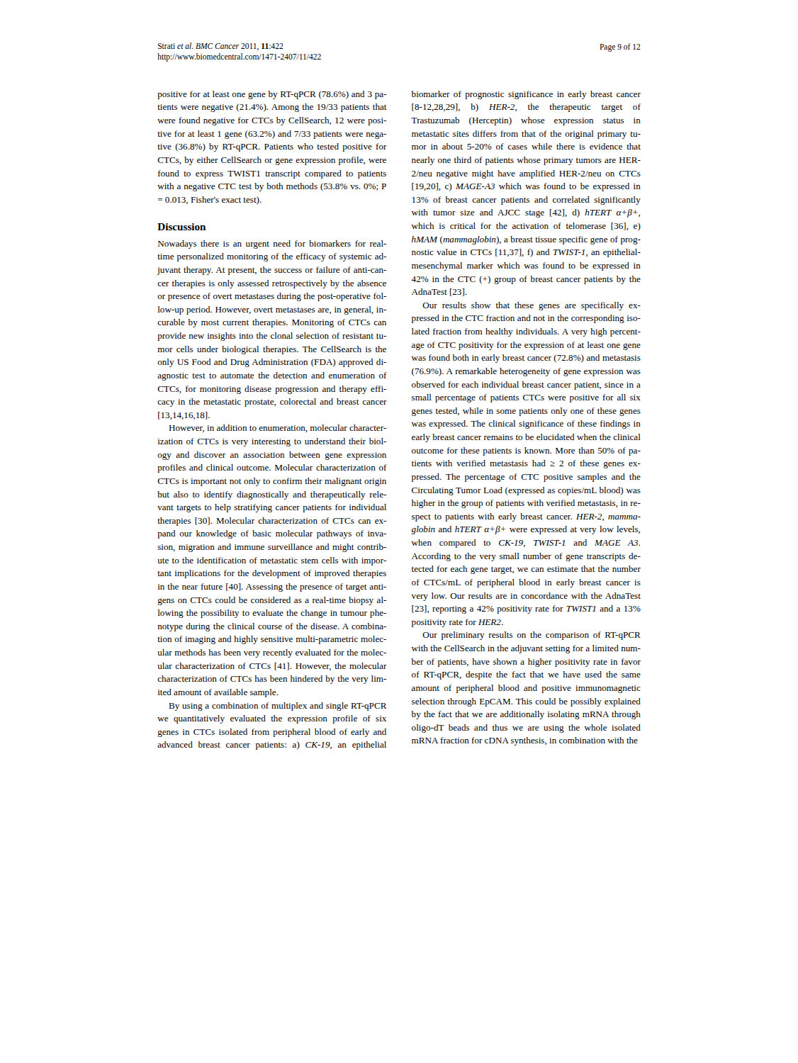Strati et al. BMC Cancer 2011, 11:422
http://www.biomedcentral.com/1471-2407/11/422
Page 9 of 12
positive for at least one gene by RT-qPCR (78.6%) and 3 patients were negative (21.4%). Among the 19/33 patients that were found negative for CTCs by CellSearch, 12 were positive for at least 1 gene (63.2%) and 7/33 patients were negative (36.8%) by RT-qPCR. Patients who tested positive for CTCs, by either CellSearch or gene expression profile, were found to express TWIST1 transcript compared to patients with a negative CTC test by both methods (53.8% vs. 0%; P = 0.013, Fisher's exact test).
Discussion
Nowadays there is an urgent need for biomarkers for real-time personalized monitoring of the efficacy of systemic adjuvant therapy. At present, the success or failure of anti-cancer therapies is only assessed retrospectively by the absence or presence of overt metastases during the post-operative follow-up period. However, overt metastases are, in general, incurable by most current therapies. Monitoring of CTCs can provide new insights into the clonal selection of resistant tumor cells under biological therapies. The CellSearch is the only US Food and Drug Administration (FDA) approved diagnostic test to automate the detection and enumeration of CTCs, for monitoring disease progression and therapy efficacy in the metastatic prostate, colorectal and breast cancer [13,14,16,18].
However, in addition to enumeration, molecular characterization of CTCs is very interesting to understand their biology and discover an association between gene expression profiles and clinical outcome. Molecular characterization of CTCs is important not only to confirm their malignant origin but also to identify diagnostically and therapeutically relevant targets to help stratifying cancer patients for individual therapies [30]. Molecular characterization of CTCs can expand our knowledge of basic molecular pathways of invasion, migration and immune surveillance and might contribute to the identification of metastatic stem cells with important implications for the development of improved therapies in the near future [40]. Assessing the presence of target antigens on CTCs could be considered as a real-time biopsy allowing the possibility to evaluate the change in tumour phenotype during the clinical course of the disease. A combination of imaging and highly sensitive multi-parametric molecular methods has been very recently evaluated for the molecular characterization of CTCs [41]. However, the molecular characterization of CTCs has been hindered by the very limited amount of available sample.
By using a combination of multiplex and single RT-qPCR we quantitatively evaluated the expression profile of six genes in CTCs isolated from peripheral blood of early and advanced breast cancer patients: a) CK-19, an epithelial biomarker of prognostic significance in early breast cancer [8-12,28,29], b) HER-2, the therapeutic target of Trastuzumab (Herceptin) whose expression status in metastatic sites differs from that of the original primary tumor in about 5-20% of cases while there is evidence that nearly one third of patients whose primary tumors are HER-2/neu negative might have amplified HER-2/neu on CTCs [19,20], c) MAGE-A3 which was found to be expressed in 13% of breast cancer patients and correlated significantly with tumor size and AJCC stage [42], d) hTERT α+β+, which is critical for the activation of telomerase [36], e) hMAM (mammaglobin), a breast tissue specific gene of prognostic value in CTCs [11,37], f) and TWIST-1, an epithelial-mesenchymal marker which was found to be expressed in 42% in the CTC (+) group of breast cancer patients by the AdnaTest [23].
Our results show that these genes are specifically expressed in the CTC fraction and not in the corresponding isolated fraction from healthy individuals. A very high percentage of CTC positivity for the expression of at least one gene was found both in early breast cancer (72.8%) and metastasis (76.9%). A remarkable heterogeneity of gene expression was observed for each individual breast cancer patient, since in a small percentage of patients CTCs were positive for all six genes tested, while in some patients only one of these genes was expressed. The clinical significance of these findings in early breast cancer remains to be elucidated when the clinical outcome for these patients is known. More than 50% of patients with verified metastasis had ≥ 2 of these genes expressed. The percentage of CTC positive samples and the Circulating Tumor Load (expressed as copies/mL blood) was higher in the group of patients with verified metastasis, in respect to patients with early breast cancer. HER-2, mammaglobin and hTERT α+β+ were expressed at very low levels, when compared to CK-19, TWIST-1 and MAGE A3. According to the very small number of gene transcripts detected for each gene target, we can estimate that the number of CTCs/mL of peripheral blood in early breast cancer is very low. Our results are in concordance with the AdnaTest [23], reporting a 42% positivity rate for TWIST1 and a 13% positivity rate for HER2.
Our preliminary results on the comparison of RT-qPCR with the CellSearch in the adjuvant setting for a limited number of patients, have shown a higher positivity rate in favor of RT-qPCR, despite the fact that we have used the same amount of peripheral blood and positive immunomagnetic selection through EpCAM. This could be possibly explained by the fact that we are additionally isolating mRNA through oligo-dT beads and thus we are using the whole isolated mRNA fraction for cDNA synthesis, in combination with the